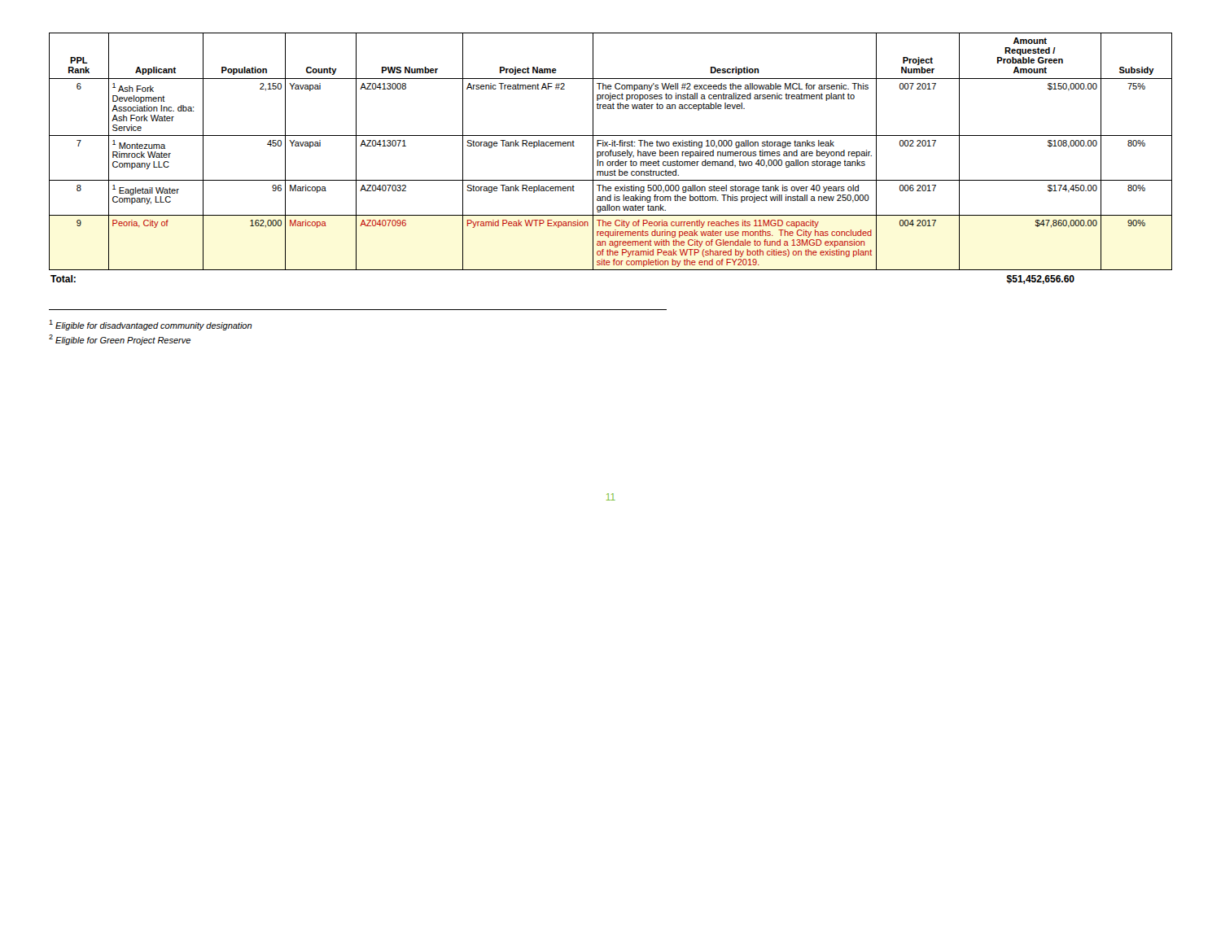| PPL Rank | Applicant | Population | County | PWS Number | Project Name | Description | Project Number | Amount Requested / Probable Green Amount | Subsidy |
| --- | --- | --- | --- | --- | --- | --- | --- | --- | --- |
| 6 | 1 Ash Fork Development Association Inc. dba: Ash Fork Water Service | 2,150 | Yavapai | AZ0413008 | Arsenic Treatment AF #2 | The Company's Well #2 exceeds the allowable MCL for arsenic. This project proposes to install a centralized arsenic treatment plant to treat the water to an acceptable level. | 007 2017 | $150,000.00 | 75% |
| 7 | 1 Montezuma Rimrock Water Company LLC | 450 | Yavapai | AZ0413071 | Storage Tank Replacement | Fix-it-first: The two existing 10,000 gallon storage tanks leak profusely, have been repaired numerous times and are beyond repair. In order to meet customer demand, two 40,000 gallon storage tanks must be constructed. | 002 2017 | $108,000.00 | 80% |
| 8 | 1 Eagletail Water Company, LLC | 96 | Maricopa | AZ0407032 | Storage Tank Replacement | The existing 500,000 gallon steel storage tank is over 40 years old and is leaking from the bottom. This project will install a new 250,000 gallon water tank. | 006 2017 | $174,450.00 | 80% |
| 9 | Peoria, City of | 162,000 | Maricopa | AZ0407096 | Pyramid Peak WTP Expansion | The City of Peoria currently reaches its 11MGD capacity requirements during peak water use months. The City has concluded an agreement with the City of Glendale to fund a 13MGD expansion of the Pyramid Peak WTP (shared by both cities) on the existing plant site for completion by the end of FY2019. | 004 2017 | $47,860,000.00 | 90% |
Total: $51,452,656.60
1 Eligible for disadvantaged community designation
2 Eligible for Green Project Reserve
11